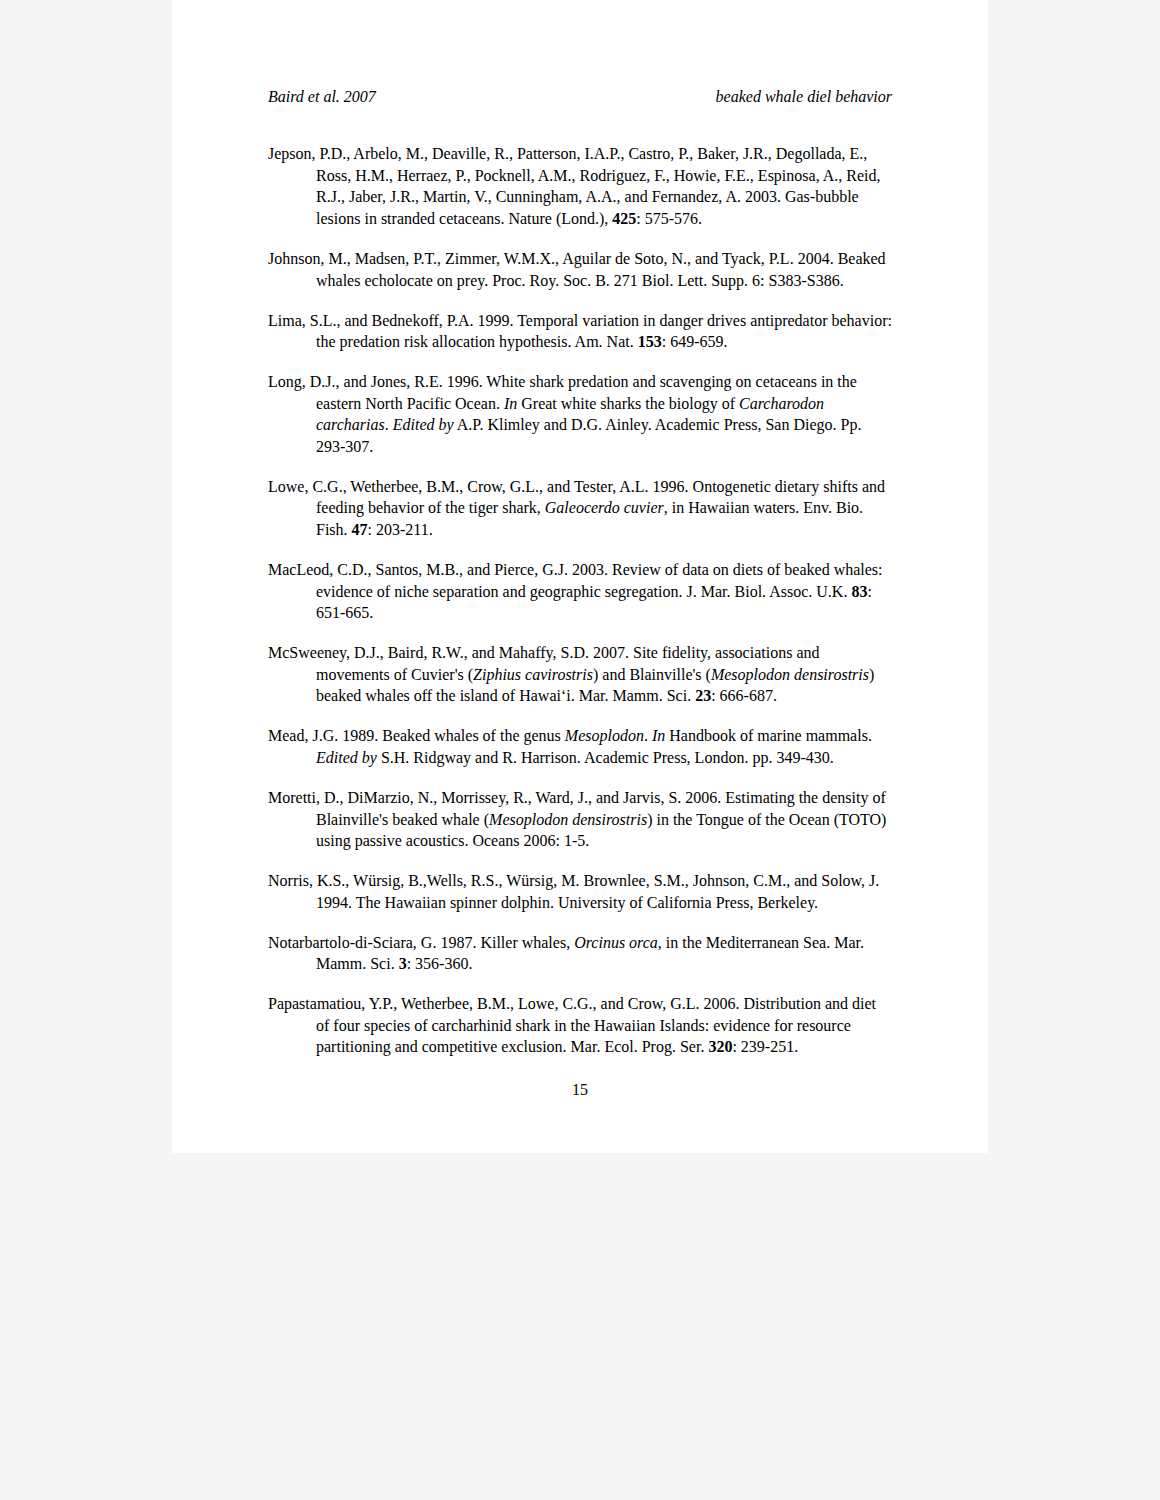Baird et al. 2007 beaked whale diel behavior
Jepson, P.D., Arbelo, M., Deaville, R., Patterson, I.A.P., Castro, P., Baker, J.R., Degollada, E., Ross, H.M., Herraez, P., Pocknell, A.M., Rodriguez, F., Howie, F.E., Espinosa, A., Reid, R.J., Jaber, J.R., Martin, V., Cunningham, A.A., and Fernandez, A. 2003. Gas-bubble lesions in stranded cetaceans. Nature (Lond.), 425: 575-576.
Johnson, M., Madsen, P.T., Zimmer, W.M.X., Aguilar de Soto, N., and Tyack, P.L. 2004. Beaked whales echolocate on prey. Proc. Roy. Soc. B. 271 Biol. Lett. Supp. 6: S383-S386.
Lima, S.L., and Bednekoff, P.A. 1999. Temporal variation in danger drives antipredator behavior: the predation risk allocation hypothesis. Am. Nat. 153: 649-659.
Long, D.J., and Jones, R.E. 1996. White shark predation and scavenging on cetaceans in the eastern North Pacific Ocean. In Great white sharks the biology of Carcharodon carcharias. Edited by A.P. Klimley and D.G. Ainley. Academic Press, San Diego. Pp. 293-307.
Lowe, C.G., Wetherbee, B.M., Crow, G.L., and Tester, A.L. 1996. Ontogenetic dietary shifts and feeding behavior of the tiger shark, Galeocerdo cuvier, in Hawaiian waters. Env. Bio. Fish. 47: 203-211.
MacLeod, C.D., Santos, M.B., and Pierce, G.J. 2003. Review of data on diets of beaked whales: evidence of niche separation and geographic segregation. J. Mar. Biol. Assoc. U.K. 83: 651-665.
McSweeney, D.J., Baird, R.W., and Mahaffy, S.D. 2007. Site fidelity, associations and movements of Cuvier's (Ziphius cavirostris) and Blainville's (Mesoplodon densirostris) beaked whales off the island of Hawaiʻi. Mar. Mamm. Sci. 23: 666-687.
Mead, J.G. 1989. Beaked whales of the genus Mesoplodon. In Handbook of marine mammals. Edited by S.H. Ridgway and R. Harrison. Academic Press, London. pp. 349-430.
Moretti, D., DiMarzio, N., Morrissey, R., Ward, J., and Jarvis, S. 2006. Estimating the density of Blainville's beaked whale (Mesoplodon densirostris) in the Tongue of the Ocean (TOTO) using passive acoustics. Oceans 2006: 1-5.
Norris, K.S., Würsig, B.,Wells, R.S., Würsig, M. Brownlee, S.M., Johnson, C.M., and Solow, J. 1994. The Hawaiian spinner dolphin. University of California Press, Berkeley.
Notarbartolo-di-Sciara, G. 1987. Killer whales, Orcinus orca, in the Mediterranean Sea. Mar. Mamm. Sci. 3: 356-360.
Papastamatiou, Y.P., Wetherbee, B.M., Lowe, C.G., and Crow, G.L. 2006. Distribution and diet of four species of carcharhinid shark in the Hawaiian Islands: evidence for resource partitioning and competitive exclusion. Mar. Ecol. Prog. Ser. 320: 239-251.
15